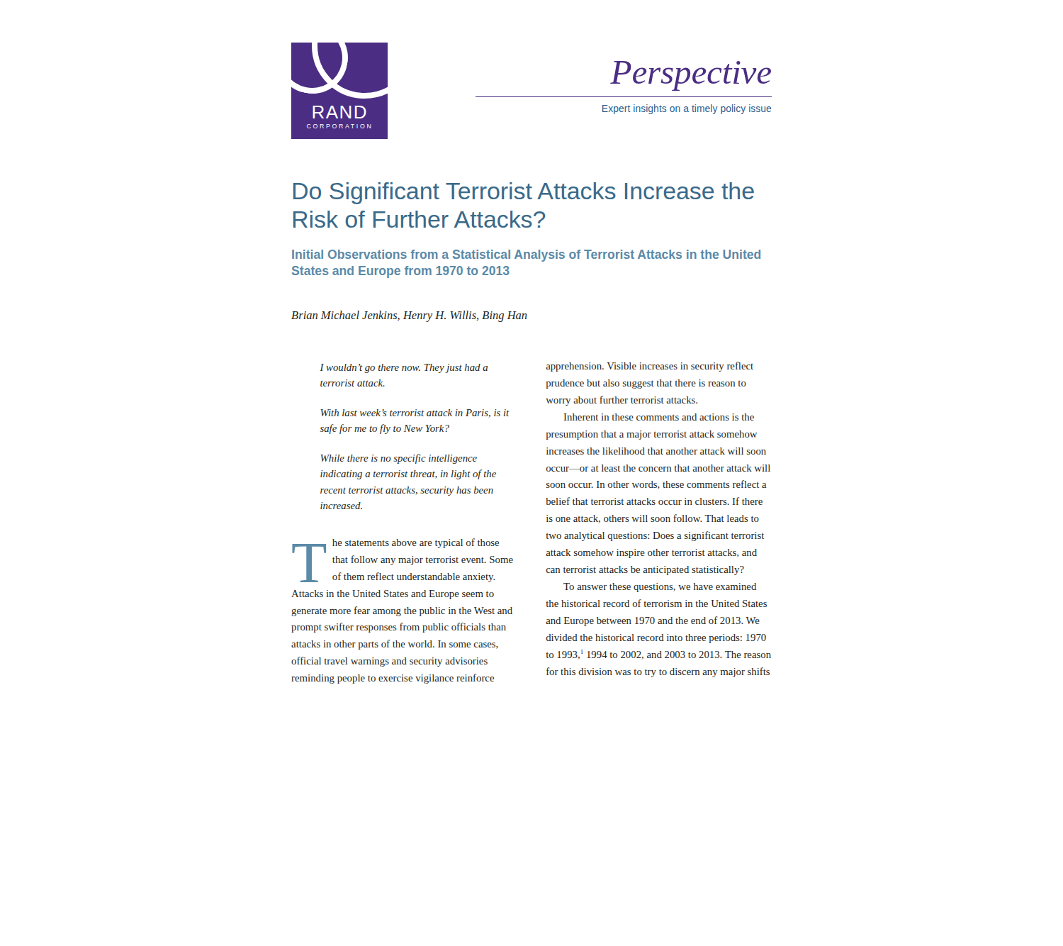RAND CORPORATION
Perspective
Expert insights on a timely policy issue
Do Significant Terrorist Attacks Increase the Risk of Further Attacks?
Initial Observations from a Statistical Analysis of Terrorist Attacks in the United States and Europe from 1970 to 2013
Brian Michael Jenkins, Henry H. Willis, Bing Han
I wouldn’t go there now. They just had a terrorist attack.
With last week’s terrorist attack in Paris, is it safe for me to fly to New York?
While there is no specific intelligence indicating a terrorist threat, in light of the recent terrorist attacks, security has been increased.
The statements above are typical of those that follow any major terrorist event. Some of them reflect understandable anxiety. Attacks in the United States and Europe seem to generate more fear among the public in the West and prompt swifter responses from public officials than attacks in other parts of the world. In some cases, official travel warnings and security advisories reminding people to exercise vigilance reinforce
apprehension. Visible increases in security reflect prudence but also suggest that there is reason to worry about further terrorist attacks.
Inherent in these comments and actions is the presumption that a major terrorist attack somehow increases the likelihood that another attack will soon occur—or at least the concern that another attack will soon occur. In other words, these comments reflect a belief that terrorist attacks occur in clusters. If there is one attack, others will soon follow. That leads to two analytical questions: Does a significant terrorist attack somehow inspire other terrorist attacks, and can terrorist attacks be anticipated statistically?
To answer these questions, we have examined the historical record of terrorism in the United States and Europe between 1970 and the end of 2013. We divided the historical record into three periods: 1970 to 1993,1 1994 to 2002, and 2003 to 2013. The reason for this division was to try to discern any major shifts